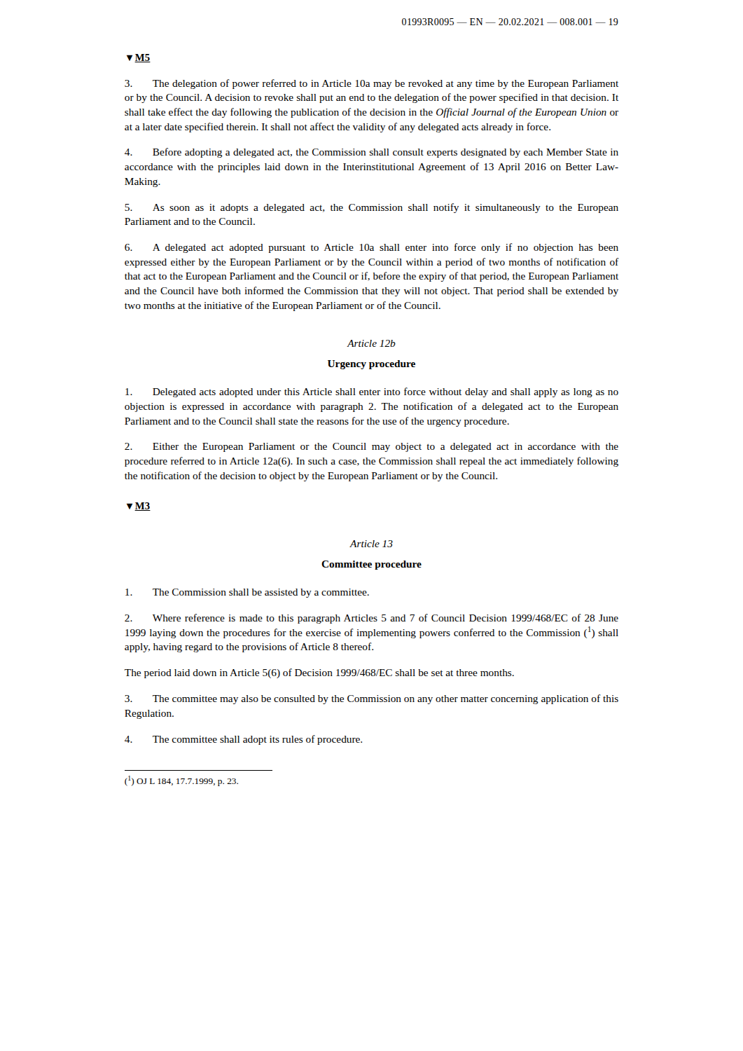01993R0095 — EN — 20.02.2021 — 008.001 — 19
▼M5
3. The delegation of power referred to in Article 10a may be revoked at any time by the European Parliament or by the Council. A decision to revoke shall put an end to the delegation of the power specified in that decision. It shall take effect the day following the publication of the decision in the Official Journal of the European Union or at a later date specified therein. It shall not affect the validity of any delegated acts already in force.
4. Before adopting a delegated act, the Commission shall consult experts designated by each Member State in accordance with the principles laid down in the Interinstitutional Agreement of 13 April 2016 on Better Law-Making.
5. As soon as it adopts a delegated act, the Commission shall notify it simultaneously to the European Parliament and to the Council.
6. A delegated act adopted pursuant to Article 10a shall enter into force only if no objection has been expressed either by the European Parliament or by the Council within a period of two months of notification of that act to the European Parliament and the Council or if, before the expiry of that period, the European Parliament and the Council have both informed the Commission that they will not object. That period shall be extended by two months at the initiative of the European Parliament or of the Council.
Article 12b
Urgency procedure
1. Delegated acts adopted under this Article shall enter into force without delay and shall apply as long as no objection is expressed in accordance with paragraph 2. The notification of a delegated act to the European Parliament and to the Council shall state the reasons for the use of the urgency procedure.
2. Either the European Parliament or the Council may object to a delegated act in accordance with the procedure referred to in Article 12a(6). In such a case, the Commission shall repeal the act immediately following the notification of the decision to object by the European Parliament or by the Council.
▼M3
Article 13
Committee procedure
1. The Commission shall be assisted by a committee.
2. Where reference is made to this paragraph Articles 5 and 7 of Council Decision 1999/468/EC of 28 June 1999 laying down the procedures for the exercise of implementing powers conferred to the Commission (1) shall apply, having regard to the provisions of Article 8 thereof.
The period laid down in Article 5(6) of Decision 1999/468/EC shall be set at three months.
3. The committee may also be consulted by the Commission on any other matter concerning application of this Regulation.
4. The committee shall adopt its rules of procedure.
(1) OJ L 184, 17.7.1999, p. 23.